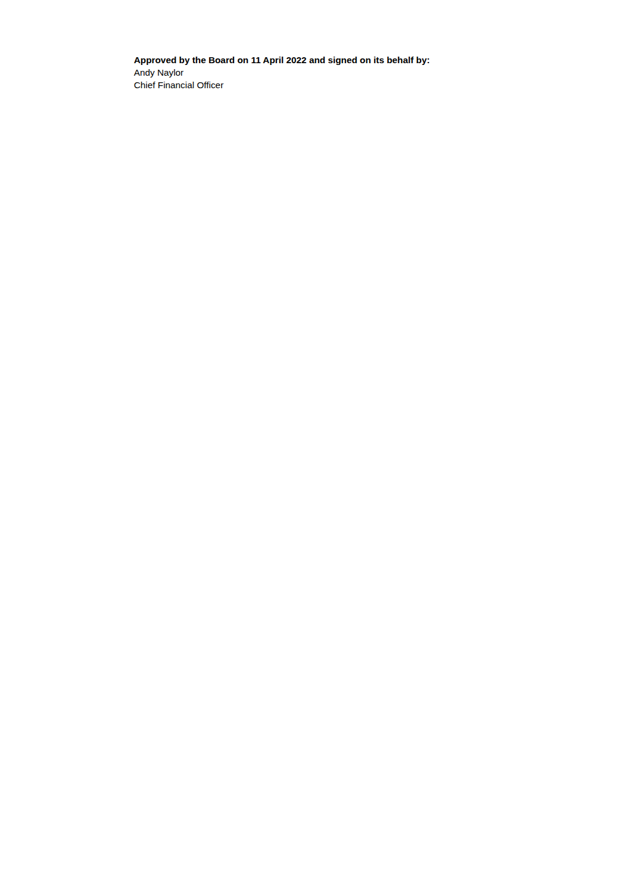Approved by the Board on 11 April 2022 and signed on its behalf by:
Andy Naylor
Chief Financial Officer